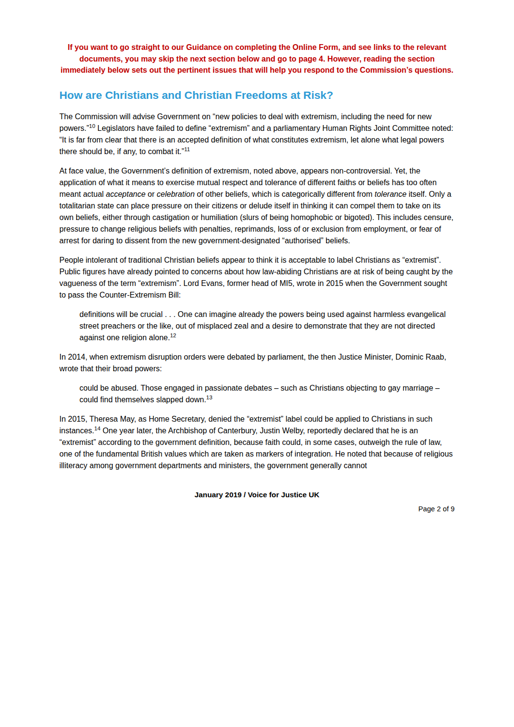If you want to go straight to our Guidance on completing the Online Form, and see links to the relevant documents, you may skip the next section below and go to page 4. However, reading the section immediately below sets out the pertinent issues that will help you respond to the Commission’s questions.
How are Christians and Christian Freedoms at Risk?
The Commission will advise Government on “new policies to deal with extremism, including the need for new powers.”10 Legislators have failed to define “extremism” and a parliamentary Human Rights Joint Committee noted: “It is far from clear that there is an accepted definition of what constitutes extremism, let alone what legal powers there should be, if any, to combat it.”11
At face value, the Government’s definition of extremism, noted above, appears non-controversial. Yet, the application of what it means to exercise mutual respect and tolerance of different faiths or beliefs has too often meant actual acceptance or celebration of other beliefs, which is categorically different from tolerance itself. Only a totalitarian state can place pressure on their citizens or delude itself in thinking it can compel them to take on its own beliefs, either through castigation or humiliation (slurs of being homophobic or bigoted). This includes censure, pressure to change religious beliefs with penalties, reprimands, loss of or exclusion from employment, or fear of arrest for daring to dissent from the new government-designated “authorised” beliefs.
People intolerant of traditional Christian beliefs appear to think it is acceptable to label Christians as “extremist”. Public figures have already pointed to concerns about how law-abiding Christians are at risk of being caught by the vagueness of the term “extremism”. Lord Evans, former head of MI5, wrote in 2015 when the Government sought to pass the Counter-Extremism Bill:
definitions will be crucial . . . One can imagine already the powers being used against harmless evangelical street preachers or the like, out of misplaced zeal and a desire to demonstrate that they are not directed against one religion alone.12
In 2014, when extremism disruption orders were debated by parliament, the then Justice Minister, Dominic Raab, wrote that their broad powers:
could be abused. Those engaged in passionate debates – such as Christians objecting to gay marriage – could find themselves slapped down.13
In 2015, Theresa May, as Home Secretary, denied the “extremist” label could be applied to Christians in such instances.14 One year later, the Archbishop of Canterbury, Justin Welby, reportedly declared that he is an “extremist” according to the government definition, because faith could, in some cases, outweigh the rule of law, one of the fundamental British values which are taken as markers of integration. He noted that because of religious illiteracy among government departments and ministers, the government generally cannot
January 2019 / Voice for Justice UK
Page 2 of 9